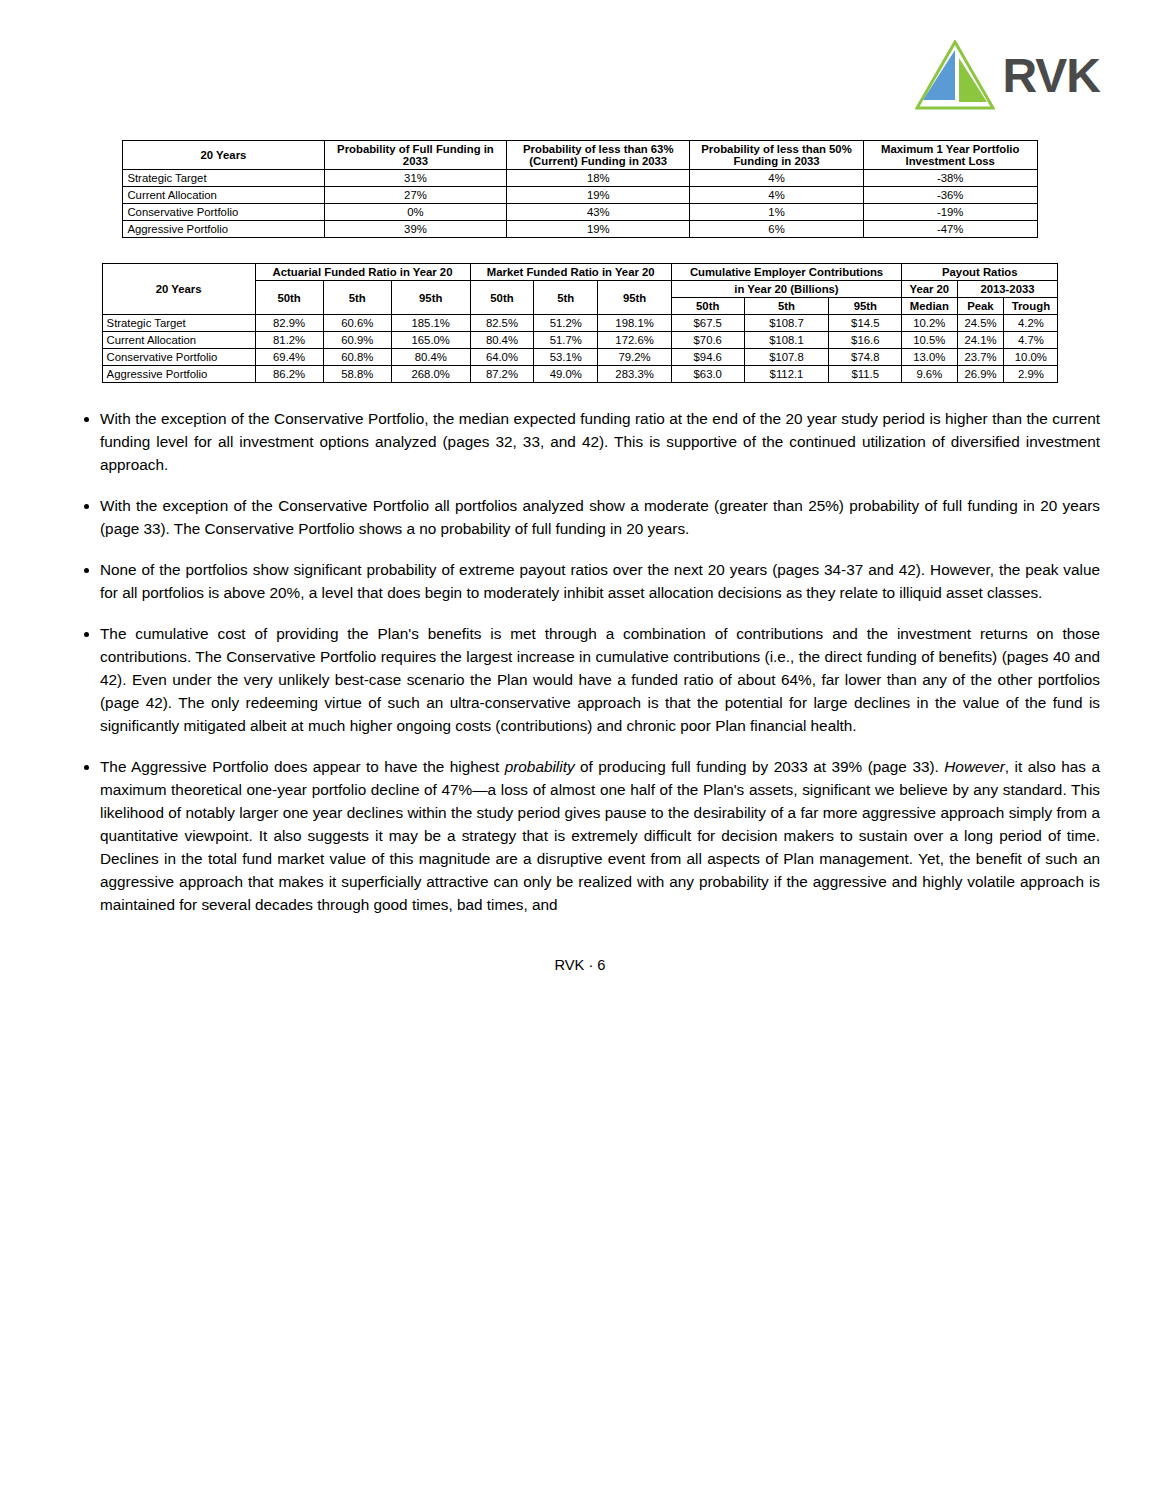RVK
| 20 Years | Probability of Full Funding in 2033 | Probability of less than 63% (Current) Funding in 2033 | Probability of less than 50% Funding in 2033 | Maximum 1 Year Portfolio Investment Loss |
| --- | --- | --- | --- | --- |
| Strategic Target | 31% | 18% | 4% | -38% |
| Current Allocation | 27% | 19% | 4% | -36% |
| Conservative Portfolio | 0% | 43% | 1% | -19% |
| Aggressive Portfolio | 39% | 19% | 6% | -47% |
| 20 Years | Actuarial Funded Ratio in Year 20 | Market Funded Ratio in Year 20 | Cumulative Employer Contributions | Payout Ratios |
| --- | --- | --- | --- | --- |
| 50th | 5th | 95th | 50th | 5th | 95th | in Year 20 (Billions) | Year 20 | 2013-2033 |
| 50th | 5th | 95th | Median | Peak | Trough |
| Strategic Target | 82.9% | 60.6% | 185.1% | 82.5% | 51.2% | 198.1% | $67.5 | $108.7 | $14.5 | 10.2% | 24.5% | 4.2% |
| Current Allocation | 81.2% | 60.9% | 165.0% | 80.4% | 51.7% | 172.6% | $70.6 | $108.1 | $16.6 | 10.5% | 24.1% | 4.7% |
| Conservative Portfolio | 69.4% | 60.8% | 80.4% | 64.0% | 53.1% | 79.2% | $94.6 | $107.8 | $74.8 | 13.0% | 23.7% | 10.0% |
| Aggressive Portfolio | 86.2% | 58.8% | 268.0% | 87.2% | 49.0% | 283.3% | $63.0 | $112.1 | $11.5 | 9.6% | 26.9% | 2.9% |
With the exception of the Conservative Portfolio, the median expected funding ratio at the end of the 20 year study period is higher than the current funding level for all investment options analyzed (pages 32, 33, and 42). This is supportive of the continued utilization of diversified investment approach.
With the exception of the Conservative Portfolio all portfolios analyzed show a moderate (greater than 25%) probability of full funding in 20 years (page 33). The Conservative Portfolio shows a no probability of full funding in 20 years.
None of the portfolios show significant probability of extreme payout ratios over the next 20 years (pages 34-37 and 42). However, the peak value for all portfolios is above 20%, a level that does begin to moderately inhibit asset allocation decisions as they relate to illiquid asset classes.
The cumulative cost of providing the Plan's benefits is met through a combination of contributions and the investment returns on those contributions. The Conservative Portfolio requires the largest increase in cumulative contributions (i.e., the direct funding of benefits) (pages 40 and 42). Even under the very unlikely best-case scenario the Plan would have a funded ratio of about 64%, far lower than any of the other portfolios (page 42). The only redeeming virtue of such an ultra-conservative approach is that the potential for large declines in the value of the fund is significantly mitigated albeit at much higher ongoing costs (contributions) and chronic poor Plan financial health.
The Aggressive Portfolio does appear to have the highest probability of producing full funding by 2033 at 39% (page 33). However, it also has a maximum theoretical one-year portfolio decline of 47%—a loss of almost one half of the Plan's assets, significant we believe by any standard. This likelihood of notably larger one year declines within the study period gives pause to the desirability of a far more aggressive approach simply from a quantitative viewpoint. It also suggests it may be a strategy that is extremely difficult for decision makers to sustain over a long period of time. Declines in the total fund market value of this magnitude are a disruptive event from all aspects of Plan management. Yet, the benefit of such an aggressive approach that makes it superficially attractive can only be realized with any probability if the aggressive and highly volatile approach is maintained for several decades through good times, bad times, and
RVK · 6